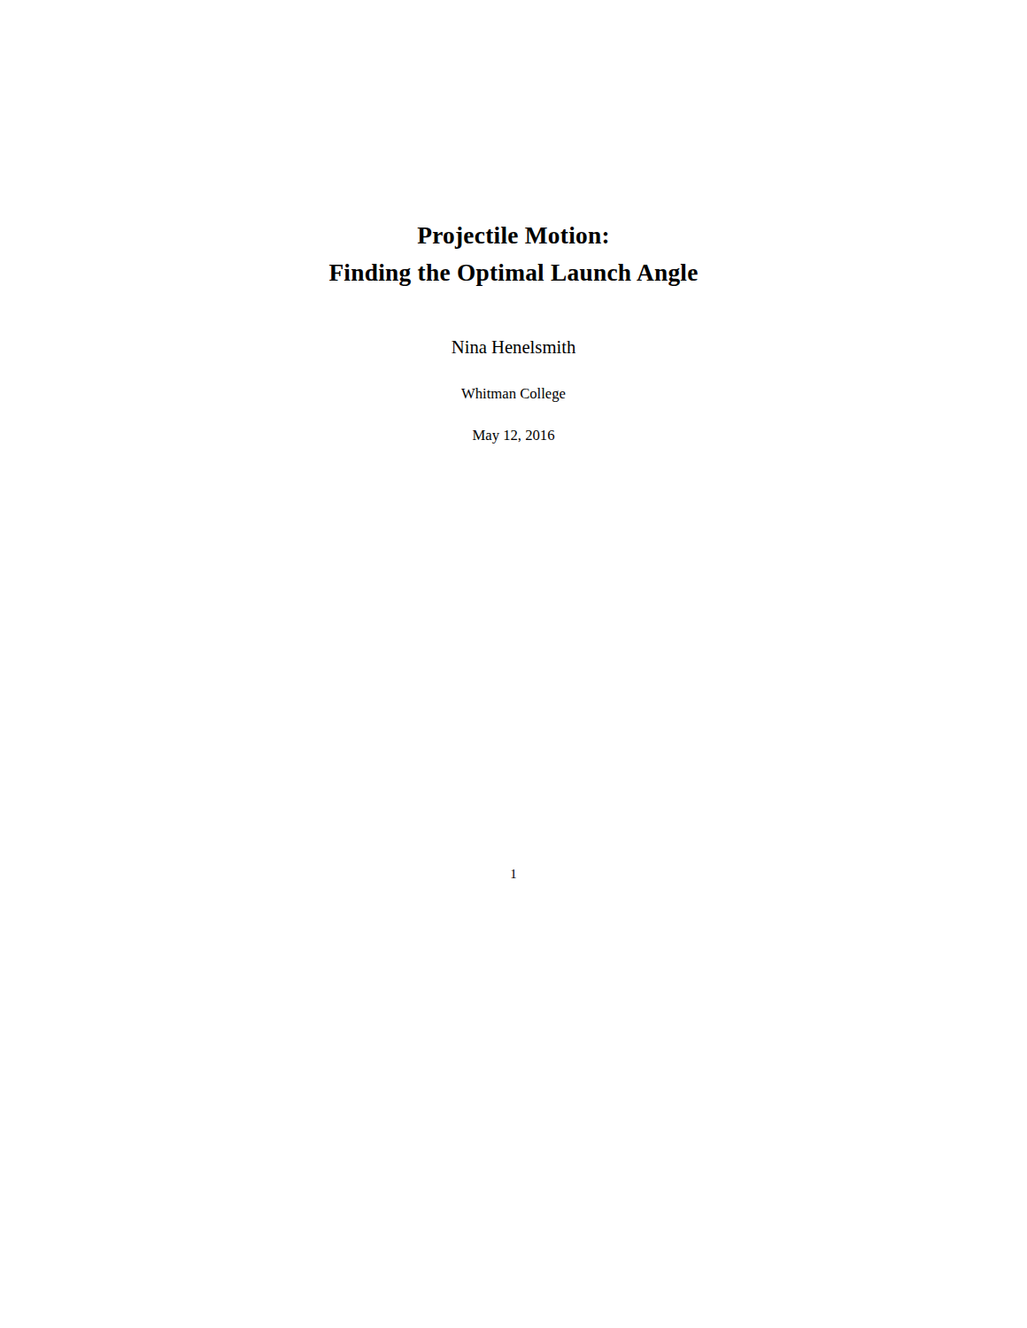Projectile Motion:
Finding the Optimal Launch Angle
Nina Henelsmith
Whitman College
May 12, 2016
1